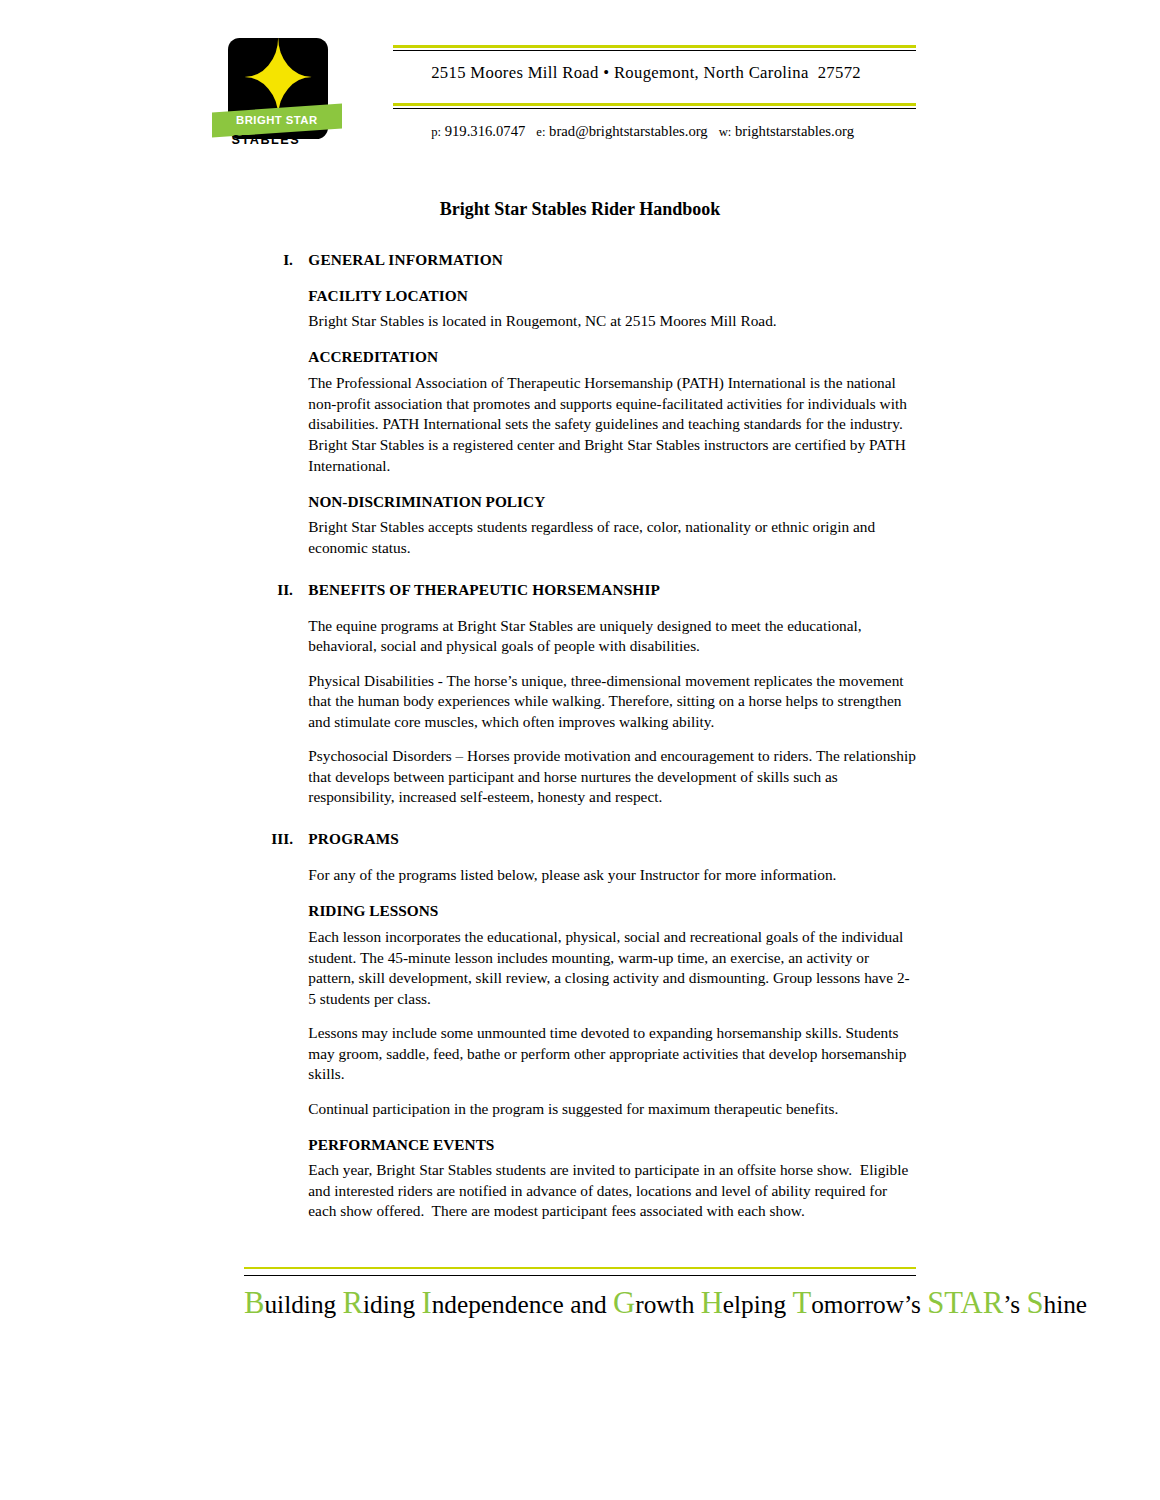BRIGHT STAR
STABLES
2515 Moores Mill Road • Rougemont, North Carolina 27572
p: 919.316.0747 e: brad@brightstarstables.org w: brightstarstables.org
Bright Star Stables Rider Handbook
GENERAL INFORMATION
FACILITY LOCATION
Bright Star Stables is located in Rougemont, NC at 2515 Moores Mill Road.
ACCREDITATION
The Professional Association of Therapeutic Horsemanship (PATH) International is the national non-profit association that promotes and supports equine-facilitated activities for individuals with disabilities. PATH International sets the safety guidelines and teaching standards for the industry. Bright Star Stables is a registered center and Bright Star Stables instructors are certified by PATH International.
NON-DISCRIMINATION POLICY
Bright Star Stables accepts students regardless of race, color, nationality or ethnic origin and economic status.
BENEFITS OF THERAPEUTIC HORSEMANSHIP
The equine programs at Bright Star Stables are uniquely designed to meet the educational, behavioral, social and physical goals of people with disabilities.
Physical Disabilities - The horse’s unique, three-dimensional movement replicates the movement that the human body experiences while walking. Therefore, sitting on a horse helps to strengthen and stimulate core muscles, which often improves walking ability.
Psychosocial Disorders – Horses provide motivation and encouragement to riders. The relationship that develops between participant and horse nurtures the development of skills such as responsibility, increased self-esteem, honesty and respect.
PROGRAMS
For any of the programs listed below, please ask your Instructor for more information.
RIDING LESSONS
Each lesson incorporates the educational, physical, social and recreational goals of the individual student. The 45-minute lesson includes mounting, warm-up time, an exercise, an activity or pattern, skill development, skill review, a closing activity and dismounting. Group lessons have 2-5 students per class.
Lessons may include some unmounted time devoted to expanding horsemanship skills. Students may groom, saddle, feed, bathe or perform other appropriate activities that develop horsemanship skills.
Continual participation in the program is suggested for maximum therapeutic benefits.
PERFORMANCE EVENTS
Each year, Bright Star Stables students are invited to participate in an offsite horse show. Eligible and interested riders are notified in advance of dates, locations and level of ability required for each show offered. There are modest participant fees associated with each show.
Building Riding Independence and Growth Helping Tomorrow’s STAR’s Shine